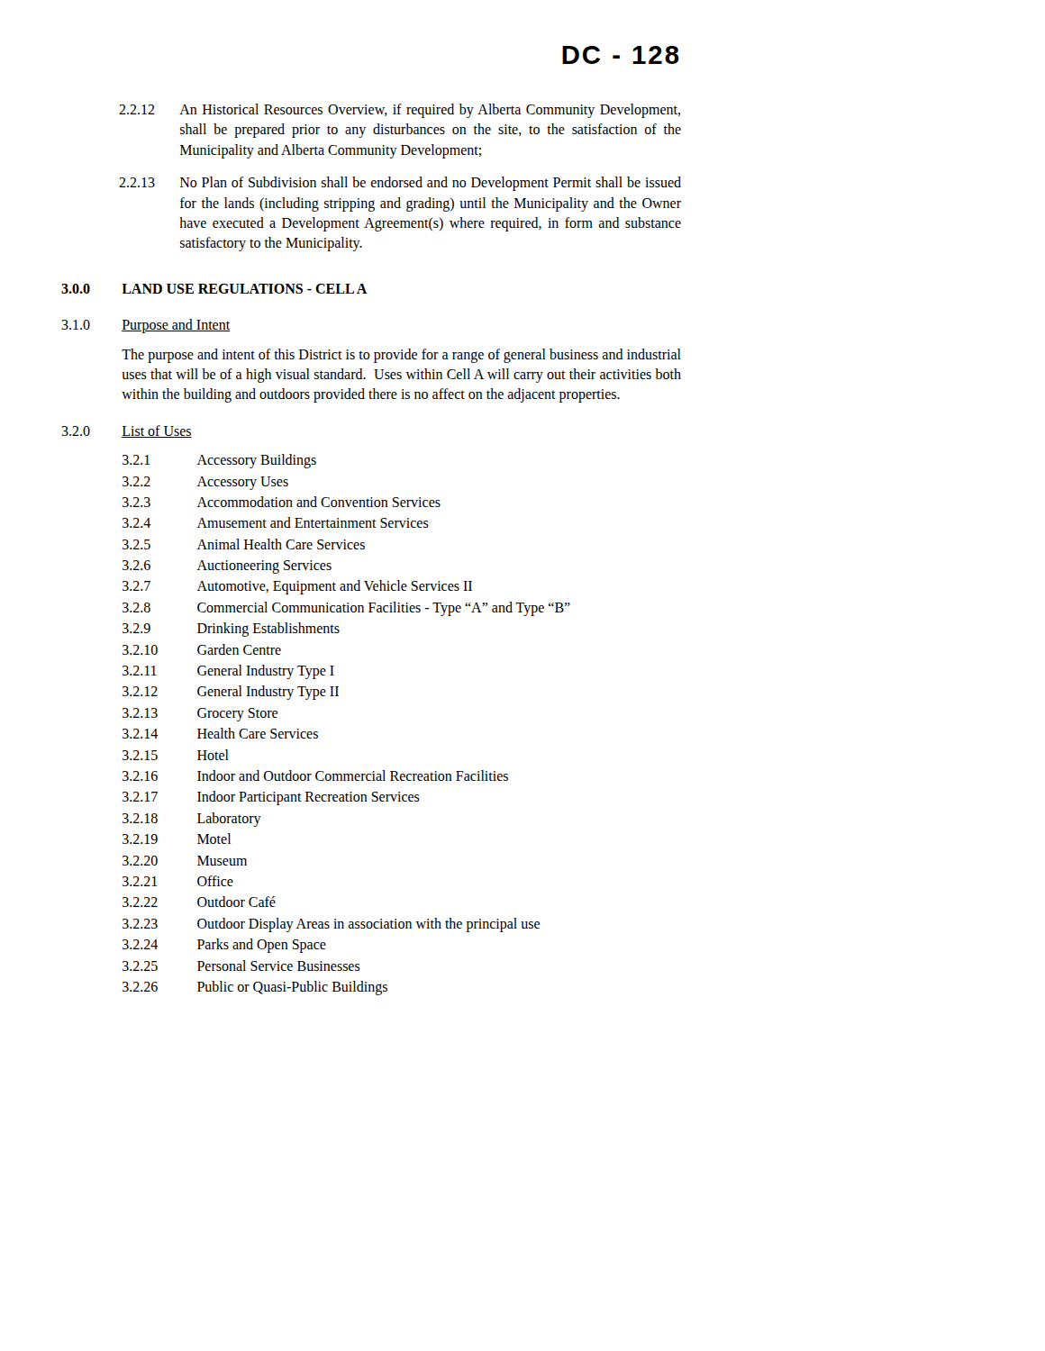DC - 128
2.2.12
An Historical Resources Overview, if required by Alberta Community Development, shall be prepared prior to any disturbances on the site, to the satisfaction of the Municipality and Alberta Community Development;
2.2.13
No Plan of Subdivision shall be endorsed and no Development Permit shall be issued for the lands (including stripping and grading) until the Municipality and the Owner have executed a Development Agreement(s) where required, in form and substance satisfactory to the Municipality.
3.0.0
LAND USE REGULATIONS - CELL A
3.1.0
Purpose and Intent
The purpose and intent of this District is to provide for a range of general business and industrial uses that will be of a high visual standard. Uses within Cell A will carry out their activities both within the building and outdoors provided there is no affect on the adjacent properties.
3.2.0
List of Uses
3.2.1 Accessory Buildings
3.2.2 Accessory Uses
3.2.3 Accommodation and Convention Services
3.2.4 Amusement and Entertainment Services
3.2.5 Animal Health Care Services
3.2.6 Auctioneering Services
3.2.7 Automotive, Equipment and Vehicle Services II
3.2.8 Commercial Communication Facilities - Type “A” and Type “B”
3.2.9 Drinking Establishments
3.2.10 Garden Centre
3.2.11 General Industry Type I
3.2.12 General Industry Type II
3.2.13 Grocery Store
3.2.14 Health Care Services
3.2.15 Hotel
3.2.16 Indoor and Outdoor Commercial Recreation Facilities
3.2.17 Indoor Participant Recreation Services
3.2.18 Laboratory
3.2.19 Motel
3.2.20 Museum
3.2.21 Office
3.2.22 Outdoor Café
3.2.23 Outdoor Display Areas in association with the principal use
3.2.24 Parks and Open Space
3.2.25 Personal Service Businesses
3.2.26 Public or Quasi-Public Buildings